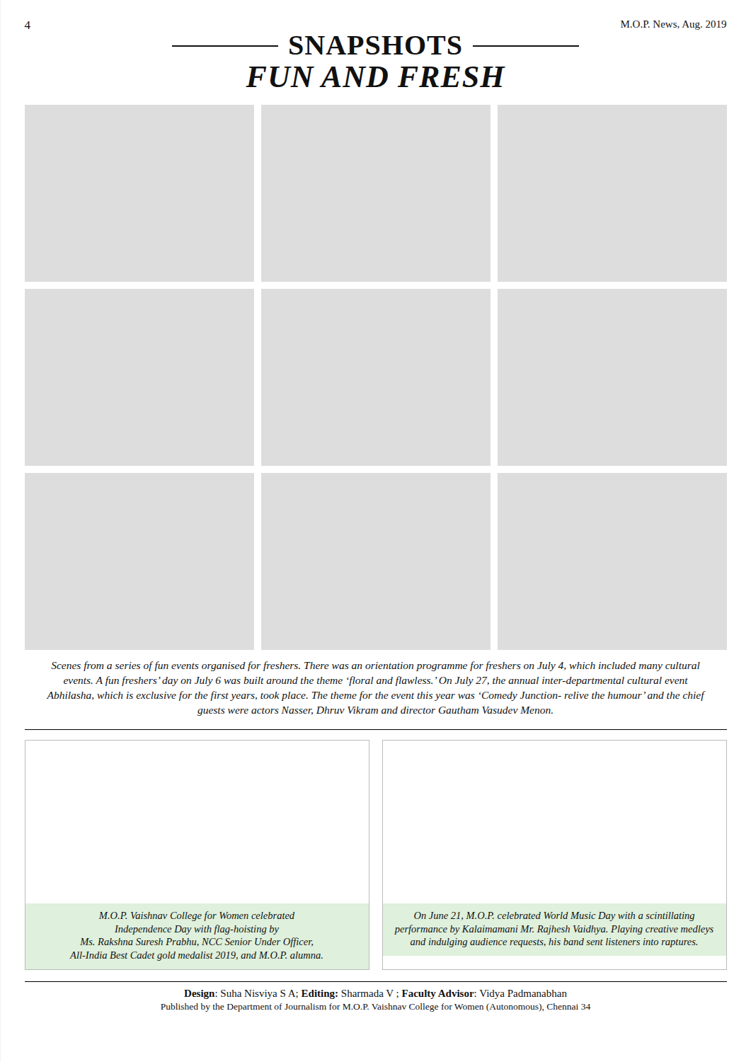4
M.O.P. News, Aug. 2019
SNAPSHOTS
FUN AND FRESH
Scenes from a series of fun events organised for freshers. There was an orientation programme for freshers on July 4, which included many cultural events. A fun freshers’ day on July 6 was built around the theme ‘floral and flawless.’ On July 27, the annual inter-departmental cultural event Abhilasha, which is exclusive for the first years, took place. The theme for the event this year was ‘Comedy Junction- relive the humour’ and the chief guests were actors Nasser, Dhruv Vikram and director Gautham Vasudev Menon.
M.O.P. Vaishnav College for Women celebrated
Independence Day with flag-hoisting by
Ms. Rakshna Suresh Prabhu, NCC Senior Under Officer,
All-India Best Cadet gold medalist 2019, and M.O.P. alumna.
On June 21, M.O.P. celebrated World Music Day with a scintillating performance by Kalaimamani Mr. Rajhesh Vaidhya. Playing creative medleys and indulging audience requests, his band sent listeners into raptures.
Design: Suha Nisviya S A; Editing: Sharmada V ; Faculty Advisor: Vidya Padmanabhan
Published by the Department of Journalism for M.O.P. Vaishnav College for Women (Autonomous), Chennai 34